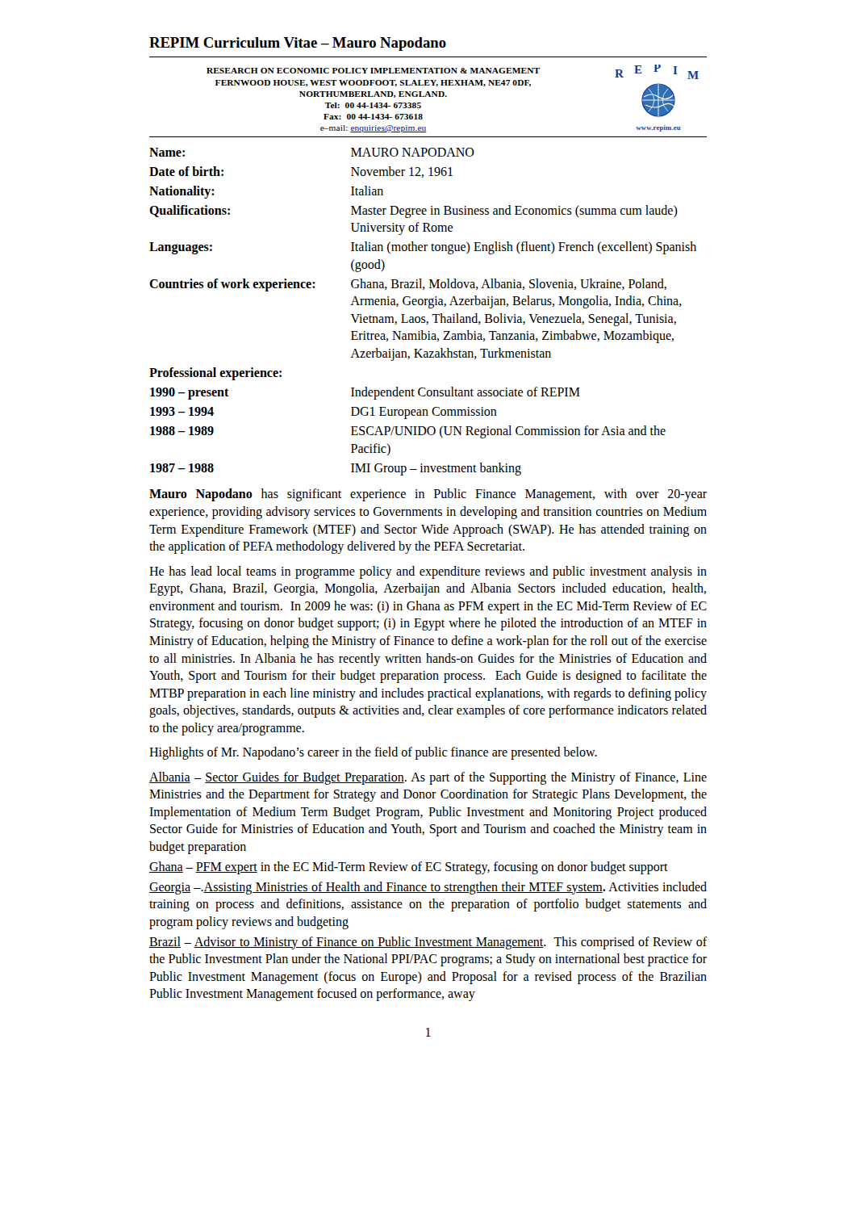REPIM Curriculum Vitae – Mauro Napodano
Research on Economic Policy Implementation & Management
Fernwood House, West Woodfoot, Slaley, Hexham, NE47 0DF,
Northumberland, England.
Tel: 00 44-1434- 673385
Fax: 00 44-1434- 673618
e–mail: enquiries@repim.eu
R E P I M
www.repim.eu
| Name: | MAURO NAPODANO |
| Date of birth: | November 12, 1961 |
| Nationality: | Italian |
| Qualifications: | Master Degree in Business and Economics (summa cum laude) University of Rome |
| Languages: | Italian (mother tongue) English (fluent) French (excellent) Spanish (good) |
| Countries of work experience: | Ghana, Brazil, Moldova, Albania, Slovenia, Ukraine, Poland, Armenia, Georgia, Azerbaijan, Belarus, Mongolia, India, China, Vietnam, Laos, Thailand, Bolivia, Venezuela, Senegal, Tunisia, Eritrea, Namibia, Zambia, Tanzania, Zimbabwe, Mozambique, Azerbaijan, Kazakhstan, Turkmenistan |
| Professional experience: | |
| 1990 – present | Independent Consultant associate of REPIM |
| 1993 – 1994 | DG1 European Commission |
| 1988 – 1989 | ESCAP/UNIDO (UN Regional Commission for Asia and the Pacific) |
| 1987 – 1988 | IMI Group – investment banking |
Mauro Napodano has significant experience in Public Finance Management, with over 20-year experience, providing advisory services to Governments in developing and transition countries on Medium Term Expenditure Framework (MTEF) and Sector Wide Approach (SWAP). He has attended training on the application of PEFA methodology delivered by the PEFA Secretariat.
He has lead local teams in programme policy and expenditure reviews and public investment analysis in Egypt, Ghana, Brazil, Georgia, Mongolia, Azerbaijan and Albania Sectors included education, health, environment and tourism. In 2009 he was: (i) in Ghana as PFM expert in the EC Mid-Term Review of EC Strategy, focusing on donor budget support; (i) in Egypt where he piloted the introduction of an MTEF in Ministry of Education, helping the Ministry of Finance to define a work-plan for the roll out of the exercise to all ministries. In Albania he has recently written hands-on Guides for the Ministries of Education and Youth, Sport and Tourism for their budget preparation process. Each Guide is designed to facilitate the MTBP preparation in each line ministry and includes practical explanations, with regards to defining policy goals, objectives, standards, outputs & activities and, clear examples of core performance indicators related to the policy area/programme.
Highlights of Mr. Napodano’s career in the field of public finance are presented below.
Albania – Sector Guides for Budget Preparation. As part of the Supporting the Ministry of Finance, Line Ministries and the Department for Strategy and Donor Coordination for Strategic Plans Development, the Implementation of Medium Term Budget Program, Public Investment and Monitoring Project produced Sector Guide for Ministries of Education and Youth, Sport and Tourism and coached the Ministry team in budget preparation
Ghana – PFM expert in the EC Mid-Term Review of EC Strategy, focusing on donor budget support
Georgia –.Assisting Ministries of Health and Finance to strengthen their MTEF system. Activities included training on process and definitions, assistance on the preparation of portfolio budget statements and program policy reviews and budgeting
Brazil – Advisor to Ministry of Finance on Public Investment Management. This comprised of Review of the Public Investment Plan under the National PPI/PAC programs; a Study on international best practice for Public Investment Management (focus on Europe) and Proposal for a revised process of the Brazilian Public Investment Management focused on performance, away
1